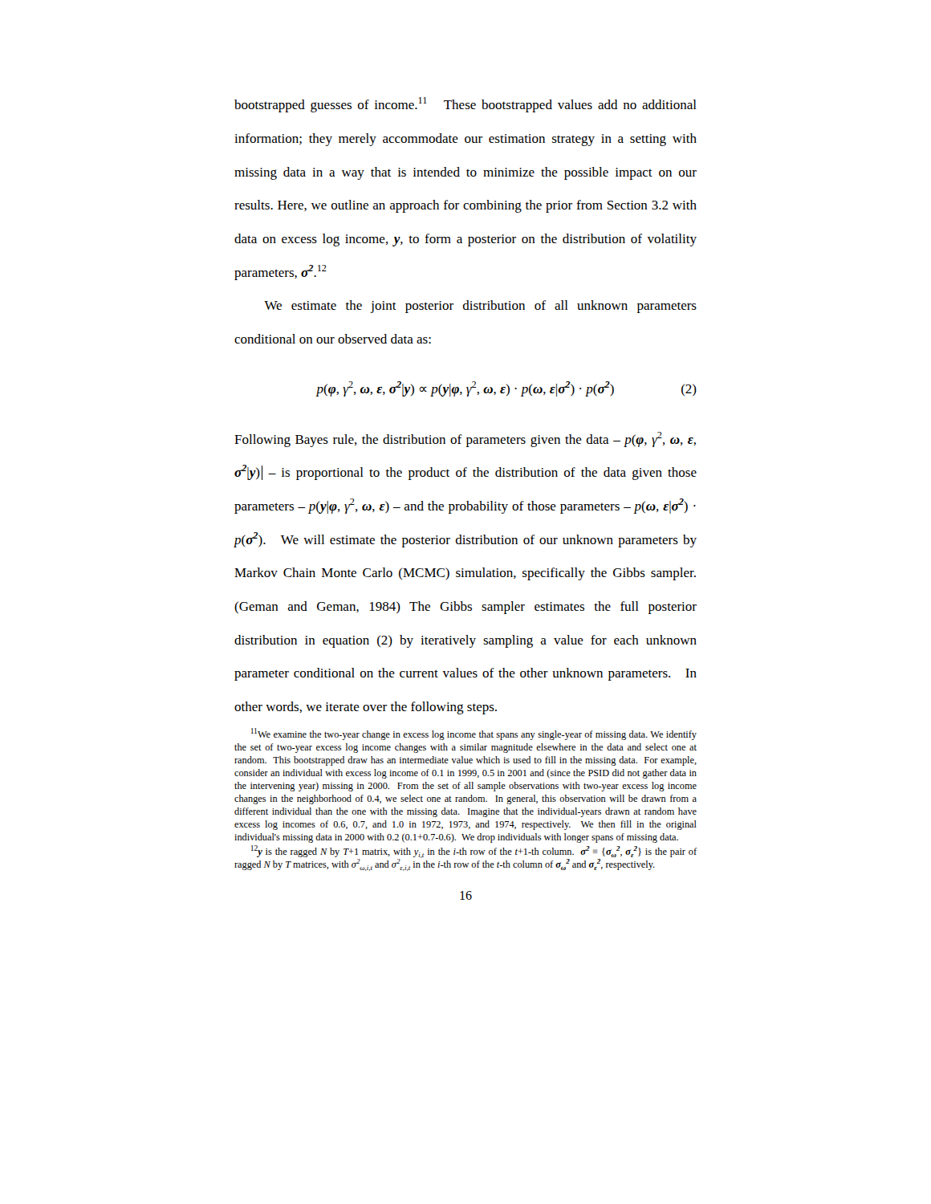bootstrapped guesses of income.11 These bootstrapped values add no additional information; they merely accommodate our estimation strategy in a setting with missing data in a way that is intended to minimize the possible impact on our results. Here, we outline an approach for combining the prior from Section 3.2 with data on excess log income, y, to form a posterior on the distribution of volatility parameters, σ2.12
We estimate the joint posterior distribution of all unknown parameters conditional on our observed data as:
p(φ, γ2, ω, ε, σ2|y) ∝ p(y|φ, γ2, ω, ε) · p(ω, ε|σ2) · p(σ2) (2)
Following Bayes rule, the distribution of parameters given the data – p(φ, γ2, ω, ε, σ2|y) – is proportional to the product of the distribution of the data given those parameters – p(y|φ, γ2, ω, ε) – and the probability of those parameters – p(ω, ε|σ2) · p(σ2). We will estimate the posterior distribution of our unknown parameters by Markov Chain Monte Carlo (MCMC) simulation, specifically the Gibbs sampler. (Geman and Geman, 1984) The Gibbs sampler estimates the full posterior distribution in equation (2) by iteratively sampling a value for each unknown parameter conditional on the current values of the other unknown parameters. In other words, we iterate over the following steps.
11 We examine the two-year change in excess log income that spans any single-year of missing data. We identify the set of two-year excess log income changes with a similar magnitude elsewhere in the data and select one at random. This bootstrapped draw has an intermediate value which is used to fill in the missing data. For example, consider an individual with excess log income of 0.1 in 1999, 0.5 in 2001 and (since the PSID did not gather data in the intervening year) missing in 2000. From the set of all sample observations with two-year excess log income changes in the neighborhood of 0.4, we select one at random. In general, this observation will be drawn from a different individual than the one with the missing data. Imagine that the individual-years drawn at random have excess log incomes of 0.6, 0.7, and 1.0 in 1972, 1973, and 1974, respectively. We then fill in the original individual's missing data in 2000 with 0.2 (0.1+0.7-0.6). We drop individuals with longer spans of missing data.
12 y is the ragged N by T+1 matrix, with yi,t in the i-th row of the t+1-th column. σ2 ≡ {σω2, σε2} is the pair of ragged N by T matrices, with σ2ω,i,t and σ2ε,i,t in the i-th row of the t-th column of σω2 and σε2, respectively.
16